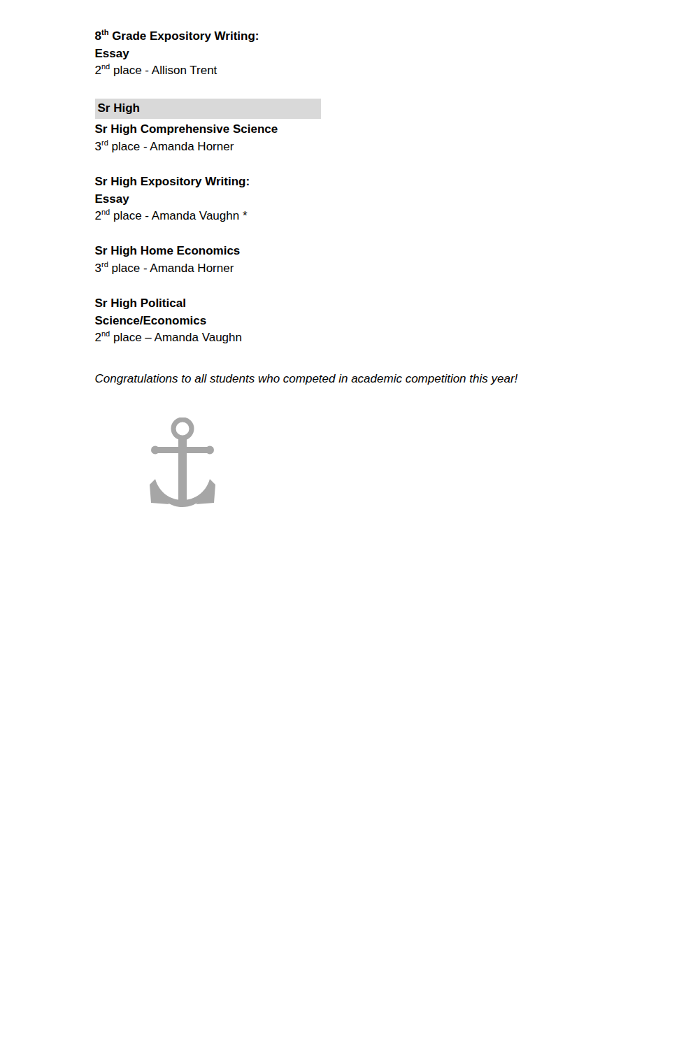8th Grade Expository Writing:
Essay
2nd place - Allison Trent
Sr High
Sr High Comprehensive Science
3rd place - Amanda Horner
Sr High Expository Writing:
Essay
2nd place - Amanda Vaughn *
Sr High Home Economics
3rd place - Amanda Horner
Sr High Political
Science/Economics
2nd place – Amanda Vaughn
Congratulations to all students who competed in academic competition this year!